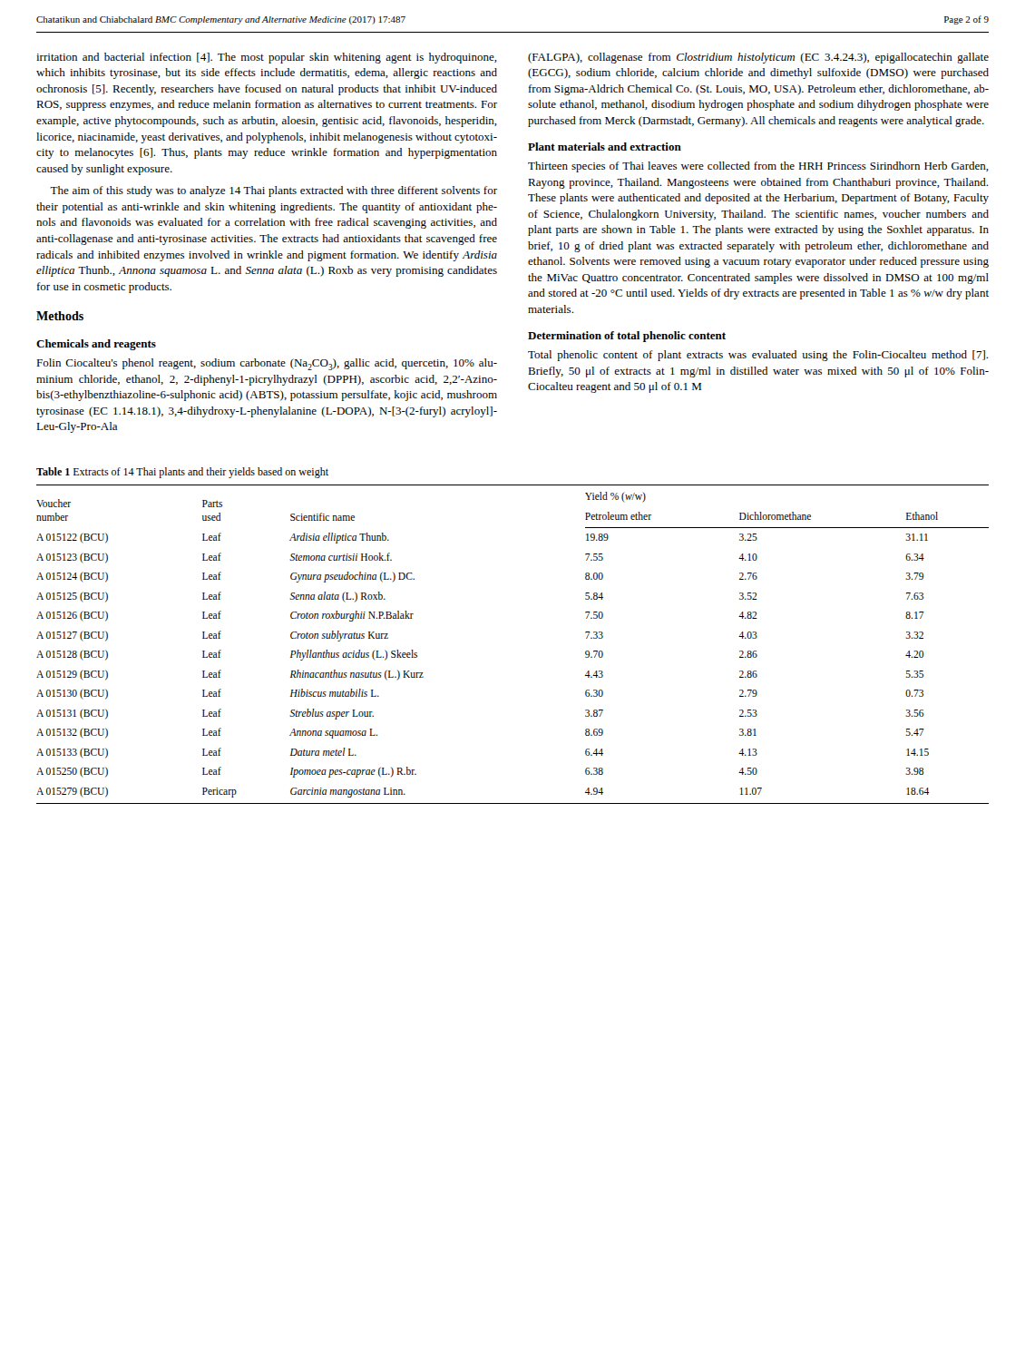Chatatikun and Chiabchalard BMC Complementary and Alternative Medicine (2017) 17:487
Page 2 of 9
irritation and bacterial infection [4]. The most popular skin whitening agent is hydroquinone, which inhibits tyrosinase, but its side effects include dermatitis, edema, allergic reactions and ochronosis [5]. Recently, researchers have focused on natural products that inhibit UV-induced ROS, suppress enzymes, and reduce melanin formation as alternatives to current treatments. For example, active phytocompounds, such as arbutin, aloesin, gentisic acid, flavonoids, hesperidin, licorice, niacinamide, yeast derivatives, and polyphenols, inhibit melanogenesis without cytotoxicity to melanocytes [6]. Thus, plants may reduce wrinkle formation and hyperpigmentation caused by sunlight exposure.
The aim of this study was to analyze 14 Thai plants extracted with three different solvents for their potential as anti-wrinkle and skin whitening ingredients. The quantity of antioxidant phenols and flavonoids was evaluated for a correlation with free radical scavenging activities, and anti-collagenase and anti-tyrosinase activities. The extracts had antioxidants that scavenged free radicals and inhibited enzymes involved in wrinkle and pigment formation. We identify Ardisia elliptica Thunb., Annona squamosa L. and Senna alata (L.) Roxb as very promising candidates for use in cosmetic products.
Methods
Chemicals and reagents
Folin Ciocalteu's phenol reagent, sodium carbonate (Na2CO3), gallic acid, quercetin, 10% aluminium chloride, ethanol, 2, 2-diphenyl-1-picrylhydrazyl (DPPH), ascorbic acid, 2,2′-Azino-bis(3-ethylbenzthiazoline-6-sulphonic acid) (ABTS), potassium persulfate, kojic acid, mushroom tyrosinase (EC 1.14.18.1), 3,4-dihydroxy-L-phenylalanine (L-DOPA), N-[3-(2-furyl) acryloyl]-Leu-Gly-Pro-Ala
(FALGPA), collagenase from Clostridium histolyticum (EC 3.4.24.3), epigallocatechin gallate (EGCG), sodium chloride, calcium chloride and dimethyl sulfoxide (DMSO) were purchased from Sigma-Aldrich Chemical Co. (St. Louis, MO, USA). Petroleum ether, dichloromethane, absolute ethanol, methanol, disodium hydrogen phosphate and sodium dihydrogen phosphate were purchased from Merck (Darmstadt, Germany). All chemicals and reagents were analytical grade.
Plant materials and extraction
Thirteen species of Thai leaves were collected from the HRH Princess Sirindhorn Herb Garden, Rayong province, Thailand. Mangosteens were obtained from Chanthaburi province, Thailand. These plants were authenticated and deposited at the Herbarium, Department of Botany, Faculty of Science, Chulalongkorn University, Thailand. The scientific names, voucher numbers and plant parts are shown in Table 1. The plants were extracted by using the Soxhlet apparatus. In brief, 10 g of dried plant was extracted separately with petroleum ether, dichloromethane and ethanol. Solvents were removed using a vacuum rotary evaporator under reduced pressure using the MiVac Quattro concentrator. Concentrated samples were dissolved in DMSO at 100 mg/ml and stored at -20 °C until used. Yields of dry extracts are presented in Table 1 as % w/w dry plant materials.
Determination of total phenolic content
Total phenolic content of plant extracts was evaluated using the Folin-Ciocalteu method [7]. Briefly, 50 μl of extracts at 1 mg/ml in distilled water was mixed with 50 μl of 10% Folin-Ciocalteu reagent and 50 μl of 0.1 M
Table 1 Extracts of 14 Thai plants and their yields based on weight
| Voucher number | Parts used | Scientific name | Yield % ( w /w) |
| --- | --- | --- | --- |
| Petroleum ether | Dichloromethane | Ethanol |
| A 015122 (BCU) | Leaf | Ardisia elliptica Thunb. | 19.89 | 3.25 | 31.11 |
| A 015123 (BCU) | Leaf | Stemona curtisii Hook.f. | 7.55 | 4.10 | 6.34 |
| A 015124 (BCU) | Leaf | Gynura pseudochina (L.) DC. | 8.00 | 2.76 | 3.79 |
| A 015125 (BCU) | Leaf | Senna alata (L.) Roxb. | 5.84 | 3.52 | 7.63 |
| A 015126 (BCU) | Leaf | Croton roxburghii N.P.Balakr | 7.50 | 4.82 | 8.17 |
| A 015127 (BCU) | Leaf | Croton sublyratus Kurz | 7.33 | 4.03 | 3.32 |
| A 015128 (BCU) | Leaf | Phyllanthus acidus (L.) Skeels | 9.70 | 2.86 | 4.20 |
| A 015129 (BCU) | Leaf | Rhinacanthus nasutus (L.) Kurz | 4.43 | 2.86 | 5.35 |
| A 015130 (BCU) | Leaf | Hibiscus mutabilis L. | 6.30 | 2.79 | 0.73 |
| A 015131 (BCU) | Leaf | Streblus asper Lour. | 3.87 | 2.53 | 3.56 |
| A 015132 (BCU) | Leaf | Annona squamosa L. | 8.69 | 3.81 | 5.47 |
| A 015133 (BCU) | Leaf | Datura metel L. | 6.44 | 4.13 | 14.15 |
| A 015250 (BCU) | Leaf | Ipomoea pes-caprae (L.) R.br. | 6.38 | 4.50 | 3.98 |
| A 015279 (BCU) | Pericarp | Garcinia mangostana Linn. | 4.94 | 11.07 | 18.64 |